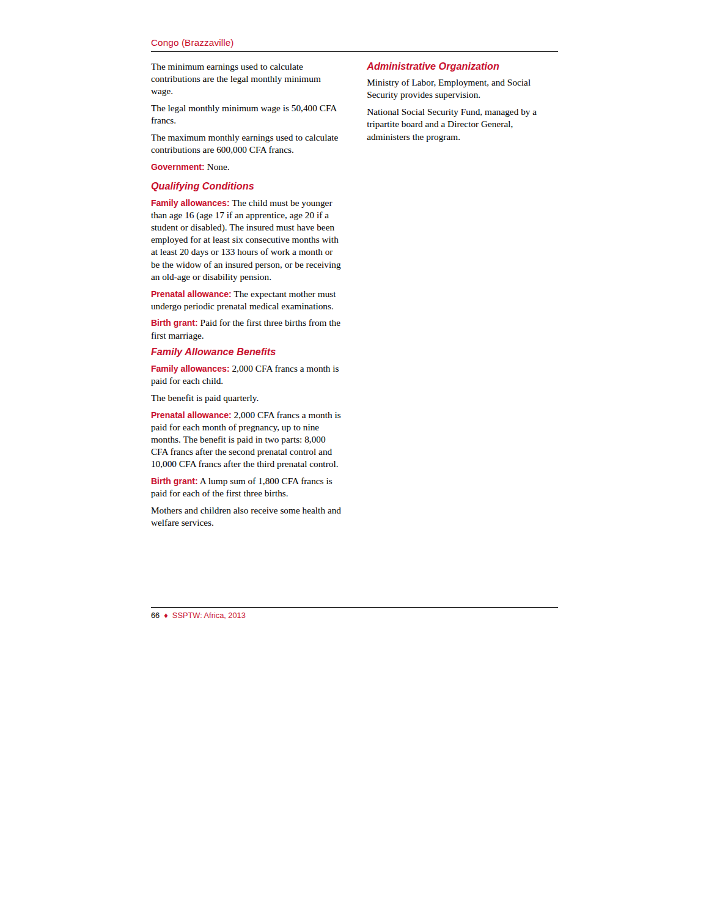Congo (Brazzaville)
The minimum earnings used to calculate contributions are the legal monthly minimum wage.
The legal monthly minimum wage is 50,400 CFA francs.
The maximum monthly earnings used to calculate contributions are 600,000 CFA francs.
Government: None.
Qualifying Conditions
Family allowances: The child must be younger than age 16 (age 17 if an apprentice, age 20 if a student or disabled). The insured must have been employed for at least six consecutive months with at least 20 days or 133 hours of work a month or be the widow of an insured person, or be receiving an old-age or disability pension.
Prenatal allowance: The expectant mother must undergo periodic prenatal medical examinations.
Birth grant: Paid for the first three births from the first marriage.
Family Allowance Benefits
Family allowances: 2,000 CFA francs a month is paid for each child.
The benefit is paid quarterly.
Prenatal allowance: 2,000 CFA francs a month is paid for each month of pregnancy, up to nine months. The benefit is paid in two parts: 8,000 CFA francs after the second prenatal control and 10,000 CFA francs after the third prenatal control.
Birth grant: A lump sum of 1,800 CFA francs is paid for each of the first three births.
Mothers and children also receive some health and welfare services.
Administrative Organization
Ministry of Labor, Employment, and Social Security provides supervision.
National Social Security Fund, managed by a tripartite board and a Director General, administers the program.
66 ♦ SSPTW: Africa, 2013